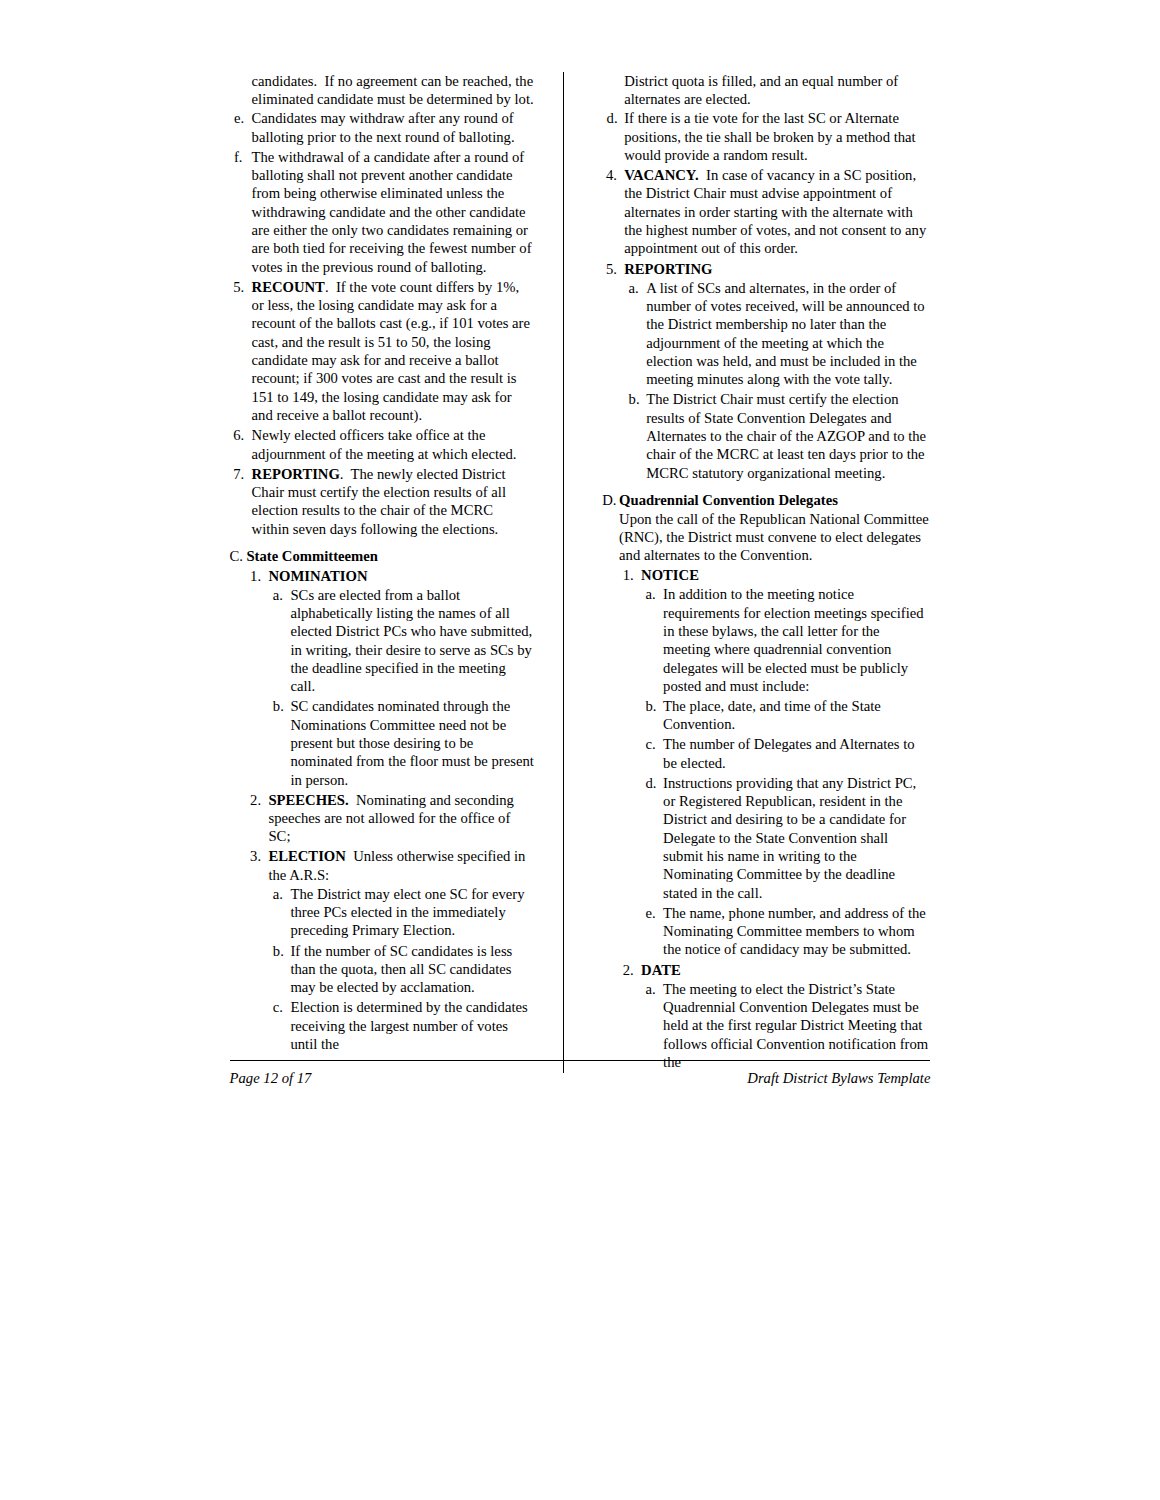candidates. If no agreement can be reached, the eliminated candidate must be determined by lot.
e. Candidates may withdraw after any round of balloting prior to the next round of balloting.
f. The withdrawal of a candidate after a round of balloting shall not prevent another candidate from being otherwise eliminated unless the withdrawing candidate and the other candidate are either the only two candidates remaining or are both tied for receiving the fewest number of votes in the previous round of balloting.
5. RECOUNT. If the vote count differs by 1%, or less, the losing candidate may ask for a recount of the ballots cast (e.g., if 101 votes are cast, and the result is 51 to 50, the losing candidate may ask for and receive a ballot recount; if 300 votes are cast and the result is 151 to 149, the losing candidate may ask for and receive a ballot recount).
6. Newly elected officers take office at the adjournment of the meeting at which elected.
7. REPORTING. The newly elected District Chair must certify the election results of all election results to the chair of the MCRC within seven days following the elections.
C. State Committeemen
1. NOMINATION
a. SCs are elected from a ballot alphabetically listing the names of all elected District PCs who have submitted, in writing, their desire to serve as SCs by the deadline specified in the meeting call.
b. SC candidates nominated through the Nominations Committee need not be present but those desiring to be nominated from the floor must be present in person.
2. SPEECHES. Nominating and seconding speeches are not allowed for the office of SC;
3. ELECTION Unless otherwise specified in the A.R.S:
a. The District may elect one SC for every three PCs elected in the immediately preceding Primary Election.
b. If the number of SC candidates is less than the quota, then all SC candidates may be elected by acclamation.
c. Election is determined by the candidates receiving the largest number of votes until the
District quota is filled, and an equal number of alternates are elected.
d. If there is a tie vote for the last SC or Alternate positions, the tie shall be broken by a method that would provide a random result.
4. VACANCY. In case of vacancy in a SC position, the District Chair must advise appointment of alternates in order starting with the alternate with the highest number of votes, and not consent to any appointment out of this order.
5. REPORTING
a. A list of SCs and alternates, in the order of number of votes received, will be announced to the District membership no later than the adjournment of the meeting at which the election was held, and must be included in the meeting minutes along with the vote tally.
b. The District Chair must certify the election results of State Convention Delegates and Alternates to the chair of the AZGOP and to the chair of the MCRC at least ten days prior to the MCRC statutory organizational meeting.
D. Quadrennial Convention Delegates
Upon the call of the Republican National Committee (RNC), the District must convene to elect delegates and alternates to the Convention.
1. NOTICE
a. In addition to the meeting notice requirements for election meetings specified in these bylaws, the call letter for the meeting where quadrennial convention delegates will be elected must be publicly posted and must include:
b. The place, date, and time of the State Convention.
c. The number of Delegates and Alternates to be elected.
d. Instructions providing that any District PC, or Registered Republican, resident in the District and desiring to be a candidate for Delegate to the State Convention shall submit his name in writing to the Nominating Committee by the deadline stated in the call.
e. The name, phone number, and address of the Nominating Committee members to whom the notice of candidacy may be submitted.
2. DATE
a. The meeting to elect the District’s State Quadrennial Convention Delegates must be held at the first regular District Meeting that follows official Convention notification from the
Page 12 of 17
Draft District Bylaws Template